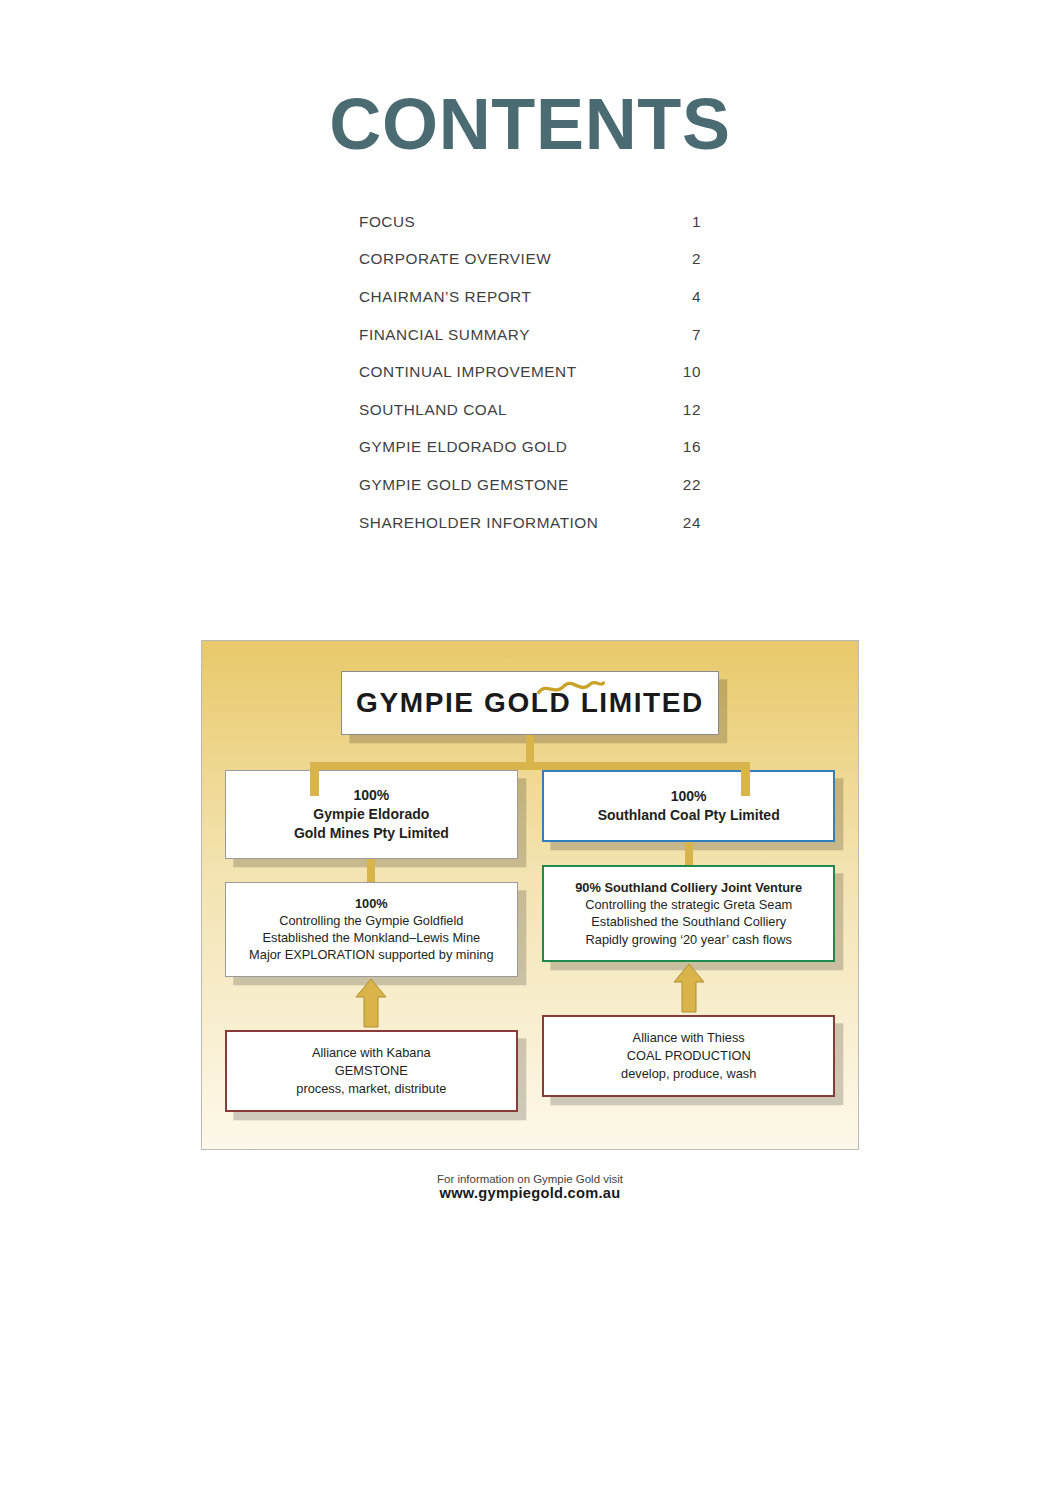CONTENTS
| FOCUS | 1 |
| CORPORATE OVERVIEW | 2 |
| CHAIRMAN’S REPORT | 4 |
| FINANCIAL SUMMARY | 7 |
| CONTINUAL IMPROVEMENT | 10 |
| SOUTHLAND COAL | 12 |
| GYMPIE ELDORADO GOLD | 16 |
| GYMPIE GOLD GEMSTONE | 22 |
| SHAREHOLDER INFORMATION | 24 |
GYMPIE GOLD LIMITED
100%
Gympie Eldorado
Gold Mines Pty Limited
100%
Controlling the Gympie Goldfield
Established the Monkland–Lewis Mine
Major EXPLORATION supported by mining
Alliance with Kabana
GEMSTONE
process, market, distribute
100%
Southland Coal Pty Limited
90% Southland Colliery Joint Venture
Controlling the strategic Greta Seam
Established the Southland Colliery
Rapidly growing ‘20 year’ cash flows
Alliance with Thiess
COAL PRODUCTION
develop, produce, wash
For information on Gympie Gold visit
www.gympiegold.com.au